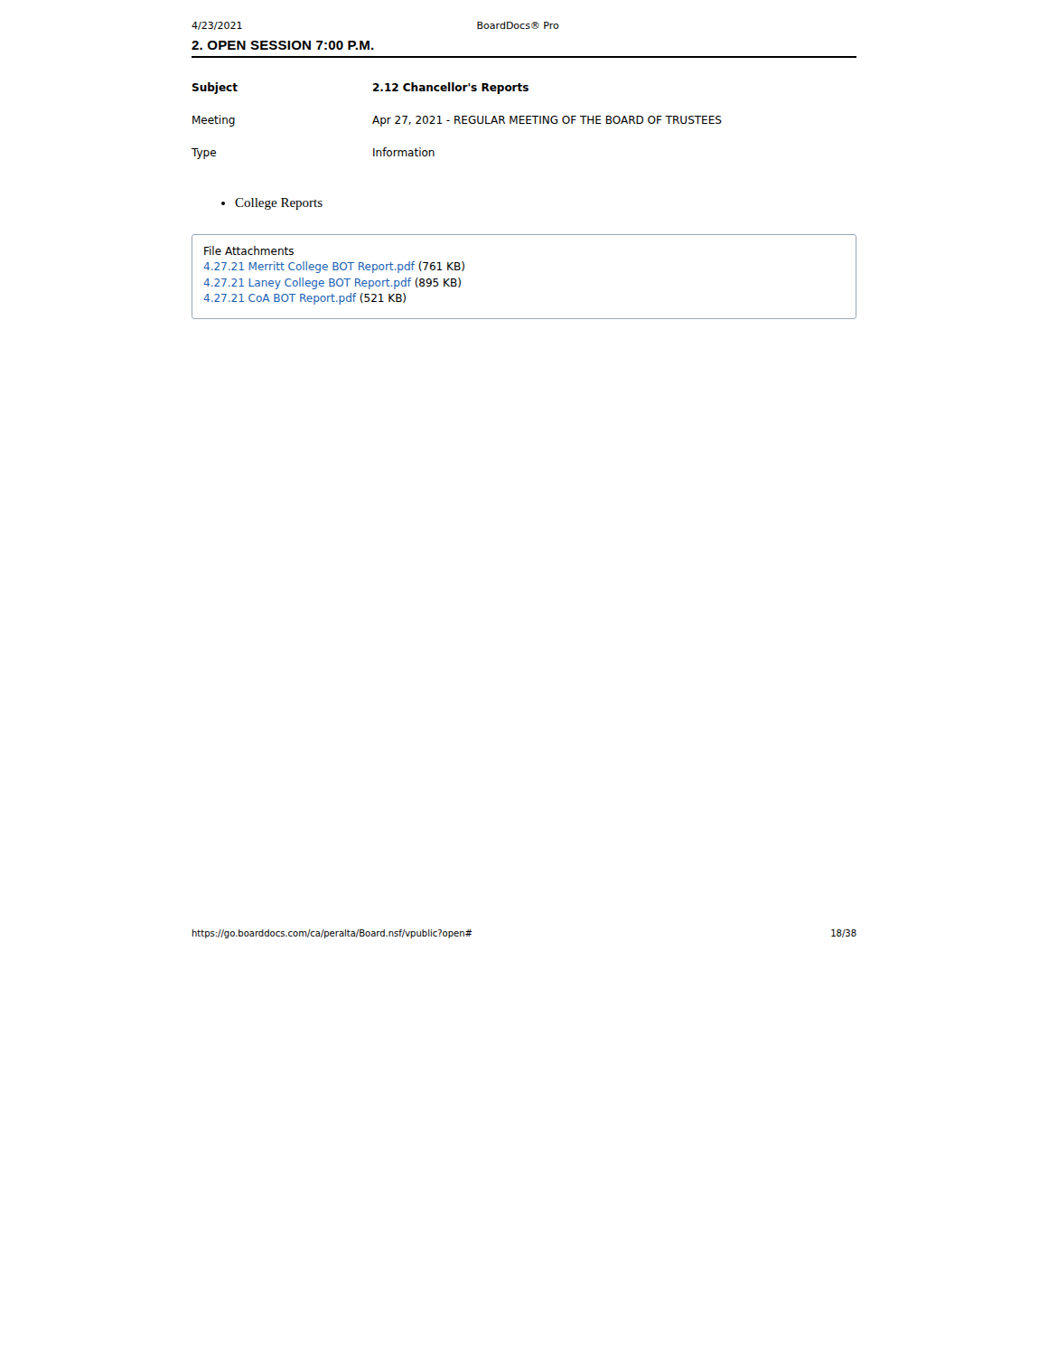4/23/2021
BoardDocs® Pro
2. OPEN SESSION 7:00 P.M.
| Subject | 2.12 Chancellor's Reports |
| Meeting | Apr 27, 2021 - REGULAR MEETING OF THE BOARD OF TRUSTEES |
| Type | Information |
College Reports
File Attachments
4.27.21 Merritt College BOT Report.pdf (761 KB)
4.27.21 Laney College BOT Report.pdf (895 KB)
4.27.21 CoA BOT Report.pdf (521 KB)
https://go.boarddocs.com/ca/peralta/Board.nsf/vpublic?open#
18/38